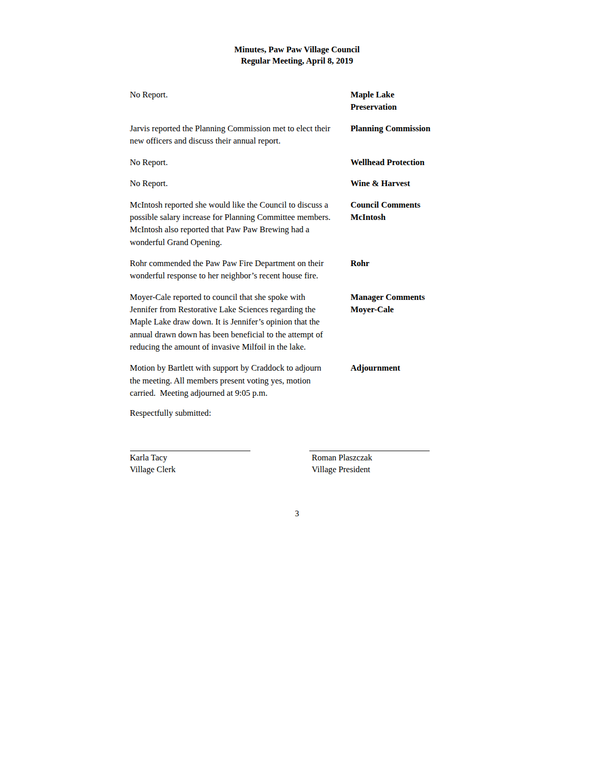Minutes, Paw Paw Village Council Regular Meeting, April 8, 2019
| No Report. | Maple Lake Preservation |
| Jarvis reported the Planning Commission met to elect their new officers and discuss their annual report. | Planning Commission |
| No Report. | Wellhead Protection |
| No Report. | Wine & Harvest |
| McIntosh reported she would like the Council to discuss a possible salary increase for Planning Committee members. McIntosh also reported that Paw Paw Brewing had a wonderful Grand Opening. | Council Comments McIntosh |
| Rohr commended the Paw Paw Fire Department on their wonderful response to her neighbor’s recent house fire. | Rohr |
| Moyer-Cale reported to council that she spoke with Jennifer from Restorative Lake Sciences regarding the Maple Lake draw down. It is Jennifer’s opinion that the annual drawn down has been beneficial to the attempt of reducing the amount of invasive Milfoil in the lake. | Manager Comments Moyer-Cale |
| Motion by Bartlett with support by Craddock to adjourn the meeting. All members present voting yes, motion carried. Meeting adjourned at 9:05 p.m. Respectfully submitted: | Adjournment |
| Karla Tacy Village Clerk | Roman Plaszczak Village President |
3